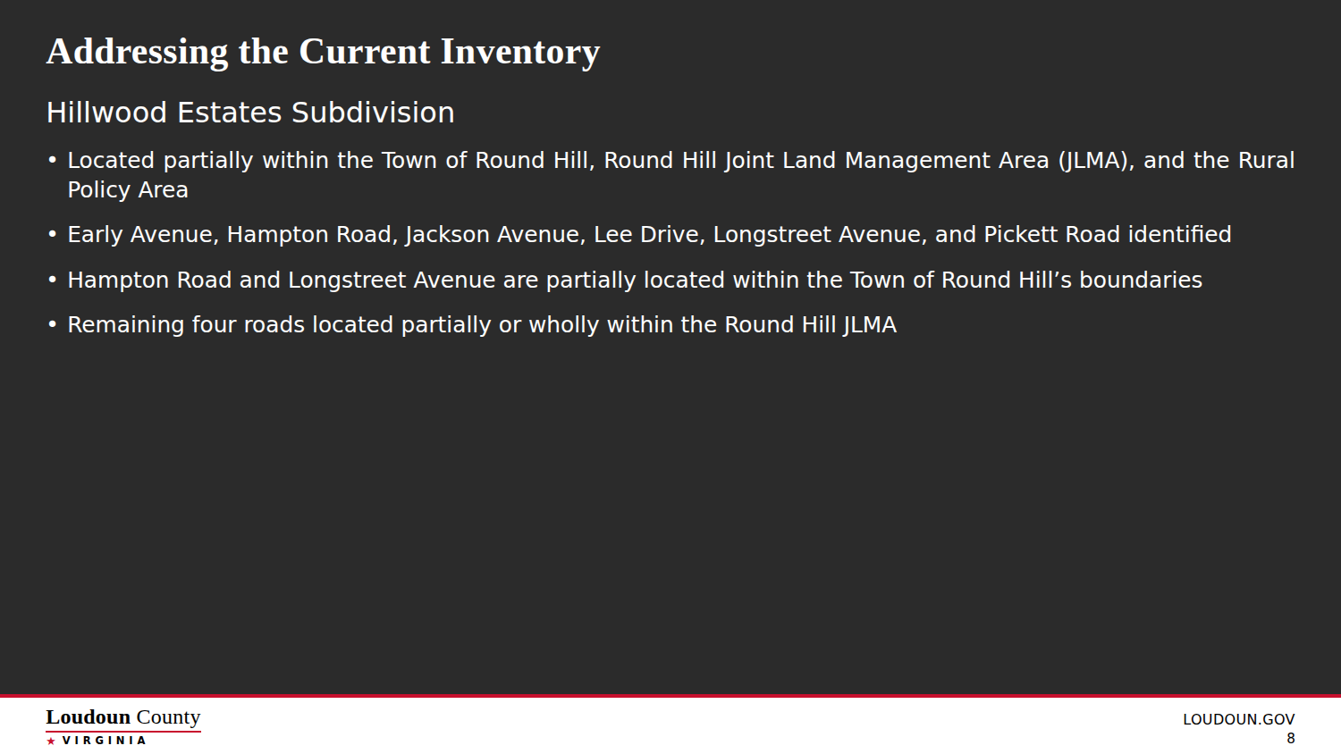Addressing the Current Inventory
Hillwood Estates Subdivision
Located partially within the Town of Round Hill, Round Hill Joint Land Management Area (JLMA), and the Rural Policy Area
Early Avenue, Hampton Road, Jackson Avenue, Lee Drive, Longstreet Avenue, and Pickett Road identified
Hampton Road and Longstreet Avenue are partially located within the Town of Round Hill’s boundaries
Remaining four roads located partially or wholly within the Round Hill JLMA
Loudoun County
★VIRGINIA
LOUDOUN.GOV
8